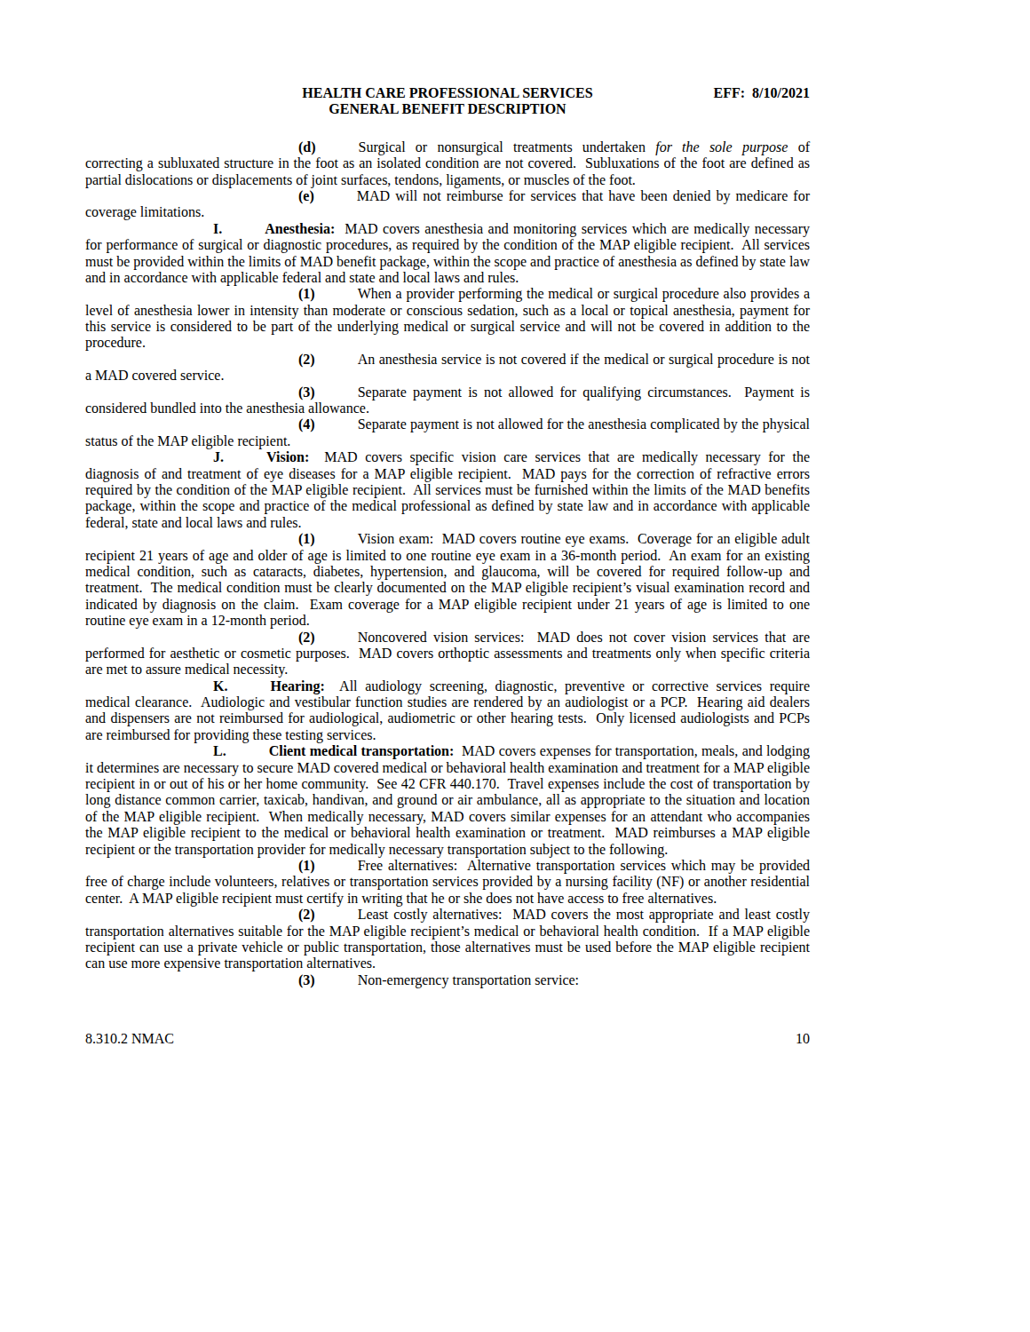EFF: 8/10/2021 HEALTH CARE PROFESSIONAL SERVICES GENERAL BENEFIT DESCRIPTION
(d) Surgical or nonsurgical treatments undertaken for the sole purpose of correcting a subluxated structure in the foot as an isolated condition are not covered. Subluxations of the foot are defined as partial dislocations or displacements of joint surfaces, tendons, ligaments, or muscles of the foot.
(e) MAD will not reimburse for services that have been denied by medicare for coverage limitations.
I. Anesthesia: MAD covers anesthesia and monitoring services which are medically necessary for performance of surgical or diagnostic procedures, as required by the condition of the MAP eligible recipient. All services must be provided within the limits of MAD benefit package, within the scope and practice of anesthesia as defined by state law and in accordance with applicable federal and state and local laws and rules.
(1) When a provider performing the medical or surgical procedure also provides a level of anesthesia lower in intensity than moderate or conscious sedation, such as a local or topical anesthesia, payment for this service is considered to be part of the underlying medical or surgical service and will not be covered in addition to the procedure.
(2) An anesthesia service is not covered if the medical or surgical procedure is not a MAD covered service.
(3) Separate payment is not allowed for qualifying circumstances. Payment is considered bundled into the anesthesia allowance.
(4) Separate payment is not allowed for the anesthesia complicated by the physical status of the MAP eligible recipient.
J. Vision: MAD covers specific vision care services that are medically necessary for the diagnosis of and treatment of eye diseases for a MAP eligible recipient. MAD pays for the correction of refractive errors required by the condition of the MAP eligible recipient. All services must be furnished within the limits of the MAD benefits package, within the scope and practice of the medical professional as defined by state law and in accordance with applicable federal, state and local laws and rules.
(1) Vision exam: MAD covers routine eye exams. Coverage for an eligible adult recipient 21 years of age and older of age is limited to one routine eye exam in a 36-month period. An exam for an existing medical condition, such as cataracts, diabetes, hypertension, and glaucoma, will be covered for required follow-up and treatment. The medical condition must be clearly documented on the MAP eligible recipient’s visual examination record and indicated by diagnosis on the claim. Exam coverage for a MAP eligible recipient under 21 years of age is limited to one routine eye exam in a 12-month period.
(2) Noncovered vision services: MAD does not cover vision services that are performed for aesthetic or cosmetic purposes. MAD covers orthoptic assessments and treatments only when specific criteria are met to assure medical necessity.
K. Hearing: All audiology screening, diagnostic, preventive or corrective services require medical clearance. Audiologic and vestibular function studies are rendered by an audiologist or a PCP. Hearing aid dealers and dispensers are not reimbursed for audiological, audiometric or other hearing tests. Only licensed audiologists and PCPs are reimbursed for providing these testing services.
L. Client medical transportation: MAD covers expenses for transportation, meals, and lodging it determines are necessary to secure MAD covered medical or behavioral health examination and treatment for a MAP eligible recipient in or out of his or her home community. See 42 CFR 440.170. Travel expenses include the cost of transportation by long distance common carrier, taxicab, handivan, and ground or air ambulance, all as appropriate to the situation and location of the MAP eligible recipient. When medically necessary, MAD covers similar expenses for an attendant who accompanies the MAP eligible recipient to the medical or behavioral health examination or treatment. MAD reimburses a MAP eligible recipient or the transportation provider for medically necessary transportation subject to the following.
(1) Free alternatives: Alternative transportation services which may be provided free of charge include volunteers, relatives or transportation services provided by a nursing facility (NF) or another residential center. A MAP eligible recipient must certify in writing that he or she does not have access to free alternatives.
(2) Least costly alternatives: MAD covers the most appropriate and least costly transportation alternatives suitable for the MAP eligible recipient’s medical or behavioral health condition. If a MAP eligible recipient can use a private vehicle or public transportation, those alternatives must be used before the MAP eligible recipient can use more expensive transportation alternatives.
(3) Non-emergency transportation service:
8.310.2 NMAC 10